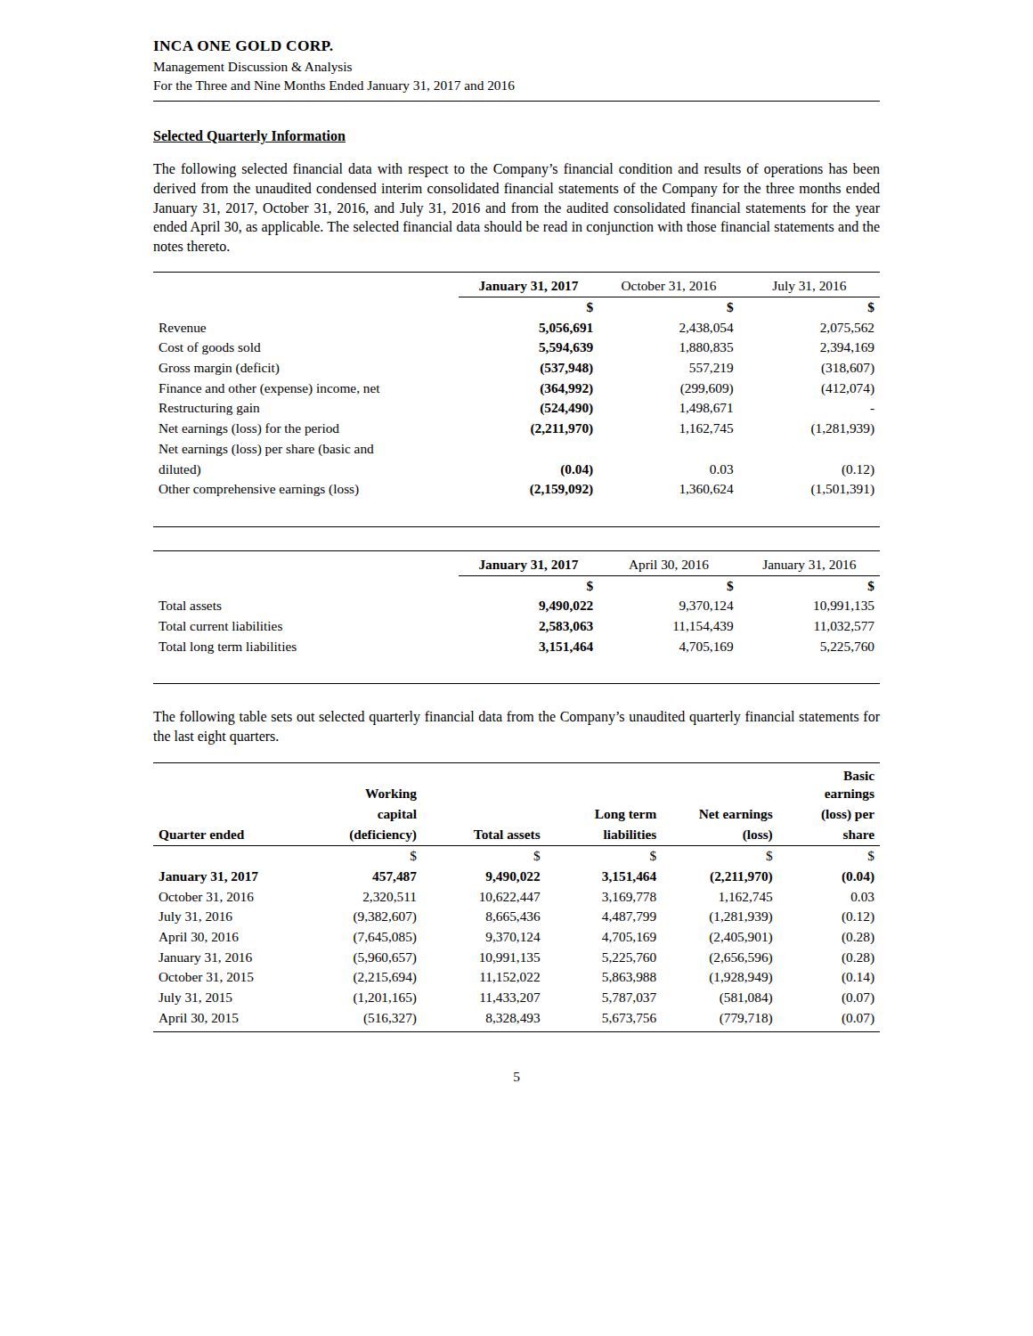INCA ONE GOLD CORP.
Management Discussion & Analysis
For the Three and Nine Months Ended January 31, 2017 and 2016
Selected Quarterly Information
The following selected financial data with respect to the Company’s financial condition and results of operations has been derived from the unaudited condensed interim consolidated financial statements of the Company for the three months ended January 31, 2017, October 31, 2016, and July 31, 2016 and from the audited consolidated financial statements for the year ended April 30, as applicable. The selected financial data should be read in conjunction with those financial statements and the notes thereto.
| | January 31, 2017 | October 31, 2016 | July 31, 2016 |
| --- | --- | --- | --- |
| | $ | $ | $ |
| Revenue | 5,056,691 | 2,438,054 | 2,075,562 |
| Cost of goods sold | 5,594,639 | 1,880,835 | 2,394,169 |
| Gross margin (deficit) | (537,948) | 557,219 | (318,607) |
| Finance and other (expense) income, net | (364,992) | (299,609) | (412,074) |
| Restructuring gain | (524,490) | 1,498,671 | - |
| Net earnings (loss) for the period | (2,211,970) | 1,162,745 | (1,281,939) |
| Net earnings (loss) per share (basic and | | | |
| diluted) | (0.04) | 0.03 | (0.12) |
| Other comprehensive earnings (loss) | (2,159,092) | 1,360,624 | (1,501,391) |
| | January 31, 2017 | April 30, 2016 | January 31, 2016 |
| --- | --- | --- | --- |
| | $ | $ | $ |
| Total assets | 9,490,022 | 9,370,124 | 10,991,135 |
| Total current liabilities | 2,583,063 | 11,154,439 | 11,032,577 |
| Total long term liabilities | 3,151,464 | 4,705,169 | 5,225,760 |
The following table sets out selected quarterly financial data from the Company’s unaudited quarterly financial statements for the last eight quarters.
| | Working | | | | Basic earnings |
| --- | --- | --- | --- | --- | --- |
| | capital | | Long term | Net earnings | (loss) per |
| Quarter ended | (deficiency) | Total assets | liabilities | (loss) | share |
| | $ | $ | $ | $ | $ |
| January 31, 2017 | 457,487 | 9,490,022 | 3,151,464 | (2,211,970) | (0.04) |
| October 31, 2016 | 2,320,511 | 10,622,447 | 3,169,778 | 1,162,745 | 0.03 |
| July 31, 2016 | (9,382,607) | 8,665,436 | 4,487,799 | (1,281,939) | (0.12) |
| April 30, 2016 | (7,645,085) | 9,370,124 | 4,705,169 | (2,405,901) | (0.28) |
| January 31, 2016 | (5,960,657) | 10,991,135 | 5,225,760 | (2,656,596) | (0.28) |
| October 31, 2015 | (2,215,694) | 11,152,022 | 5,863,988 | (1,928,949) | (0.14) |
| July 31, 2015 | (1,201,165) | 11,433,207 | 5,787,037 | (581,084) | (0.07) |
| April 30, 2015 | (516,327) | 8,328,493 | 5,673,756 | (779,718) | (0.07) |
5